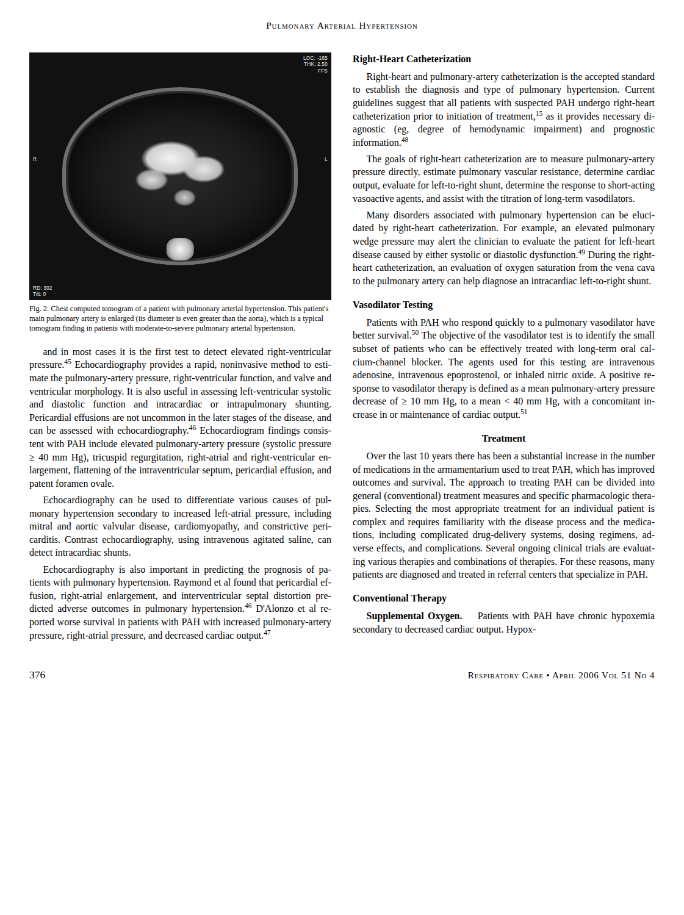Pulmonary Arterial Hypertension
LOC: -165
THK: 2.50
FFS
R
L
RD: 302
Tilt: 0
Fig. 2. Chest computed tomogram of a patient with pulmonary arterial hypertension. This patient's main pulmonary artery is enlarged (its diameter is even greater than the aorta), which is a typical tomogram finding in patients with moderate-to-severe pulmonary arterial hypertension.
and in most cases it is the first test to detect elevated right-ventricular pressure.45 Echocardiography provides a rapid, noninvasive method to estimate the pulmonary-artery pressure, right-ventricular function, and valve and ventricular morphology. It is also useful in assessing left-ventricular systolic and diastolic function and intracardiac or intrapulmonary shunting. Pericardial effusions are not uncommon in the later stages of the disease, and can be assessed with echocardiography.46 Echocardiogram findings consistent with PAH include elevated pulmonary-artery pressure (systolic pressure ≥ 40 mm Hg), tricuspid regurgitation, right-atrial and right-ventricular enlargement, flattening of the intraventricular septum, pericardial effusion, and patent foramen ovale.
Echocardiography can be used to differentiate various causes of pulmonary hypertension secondary to increased left-atrial pressure, including mitral and aortic valvular disease, cardiomyopathy, and constrictive pericarditis. Contrast echocardiography, using intravenous agitated saline, can detect intracardiac shunts.
Echocardiography is also important in predicting the prognosis of patients with pulmonary hypertension. Raymond et al found that pericardial effusion, right-atrial enlargement, and interventricular septal distortion predicted adverse outcomes in pulmonary hypertension.46 D'Alonzo et al reported worse survival in patients with PAH with increased pulmonary-artery pressure, right-atrial pressure, and decreased cardiac output.47
Right-Heart Catheterization
Right-heart and pulmonary-artery catheterization is the accepted standard to establish the diagnosis and type of pulmonary hypertension. Current guidelines suggest that all patients with suspected PAH undergo right-heart catheterization prior to initiation of treatment,15 as it provides necessary diagnostic (eg, degree of hemodynamic impairment) and prognostic information.48
The goals of right-heart catheterization are to measure pulmonary-artery pressure directly, estimate pulmonary vascular resistance, determine cardiac output, evaluate for left-to-right shunt, determine the response to short-acting vasoactive agents, and assist with the titration of long-term vasodilators.
Many disorders associated with pulmonary hypertension can be elucidated by right-heart catheterization. For example, an elevated pulmonary wedge pressure may alert the clinician to evaluate the patient for left-heart disease caused by either systolic or diastolic dysfunction.49 During the right-heart catheterization, an evaluation of oxygen saturation from the vena cava to the pulmonary artery can help diagnose an intracardiac left-to-right shunt.
Vasodilator Testing
Patients with PAH who respond quickly to a pulmonary vasodilator have better survival.50 The objective of the vasodilator test is to identify the small subset of patients who can be effectively treated with long-term oral calcium-channel blocker. The agents used for this testing are intravenous adenosine, intravenous epoprostenol, or inhaled nitric oxide. A positive response to vasodilator therapy is defined as a mean pulmonary-artery pressure decrease of ≥ 10 mm Hg, to a mean < 40 mm Hg, with a concomitant increase in or maintenance of cardiac output.51
Treatment
Over the last 10 years there has been a substantial increase in the number of medications in the armamentarium used to treat PAH, which has improved outcomes and survival. The approach to treating PAH can be divided into general (conventional) treatment measures and specific pharmacologic therapies. Selecting the most appropriate treatment for an individual patient is complex and requires familiarity with the disease process and the medications, including complicated drug-delivery systems, dosing regimens, adverse effects, and complications. Several ongoing clinical trials are evaluating various therapies and combinations of therapies. For these reasons, many patients are diagnosed and treated in referral centers that specialize in PAH.
Conventional Therapy
Supplemental Oxygen. Patients with PAH have chronic hypoxemia secondary to decreased cardiac output. Hypox-
376 Respiratory Care • April 2006 Vol 51 No 4